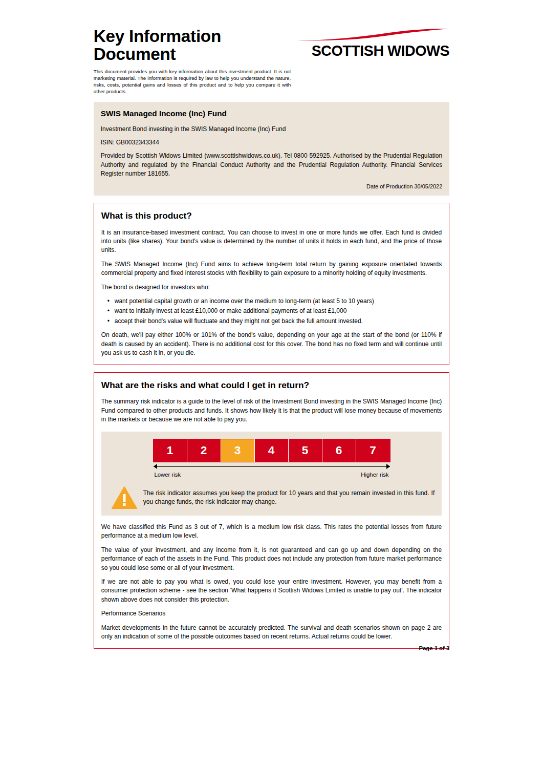Key Information Document
This document provides you with key information about this investment product. It is not marketing material. The information is required by law to help you understand the nature, risks, costs, potential gains and losses of this product and to help you compare it with other products.
SCOTTISH WIDOWS
SWIS Managed Income (Inc) Fund
Investment Bond investing in the SWIS Managed Income (Inc) Fund
ISIN: GB0032343344
Provided by Scottish Widows Limited (www.scottishwidows.co.uk). Tel 0800 592925. Authorised by the Prudential Regulation Authority and regulated by the Financial Conduct Authority and the Prudential Regulation Authority. Financial Services Register number 181655.
Date of Production 30/05/2022
What is this product?
It is an insurance-based investment contract. You can choose to invest in one or more funds we offer. Each fund is divided into units (like shares). Your bond's value is determined by the number of units it holds in each fund, and the price of those units.
The SWIS Managed Income (Inc) Fund aims to achieve long-term total return by gaining exposure orientated towards commercial property and fixed interest stocks with flexibility to gain exposure to a minority holding of equity investments.
The bond is designed for investors who:
want potential capital growth or an income over the medium to long-term (at least 5 to 10 years)
want to initially invest at least £10,000 or make additional payments of at least £1,000
accept their bond's value will fluctuate and they might not get back the full amount invested.
On death, we'll pay either 100% or 101% of the bond's value, depending on your age at the start of the bond (or 110% if death is caused by an accident). There is no additional cost for this cover. The bond has no fixed term and will continue until you ask us to cash it in, or you die.
What are the risks and what could I get in return?
The summary risk indicator is a guide to the level of risk of the Investment Bond investing in the SWIS Managed Income (Inc) Fund compared to other products and funds. It shows how likely it is that the product will lose money because of movements in the markets or because we are not able to pay you.
1
2
3
4
5
6
7
Lower risk Higher risk
The risk indicator assumes you keep the product for 10 years and that you remain invested in this fund. If you change funds, the risk indicator may change.
We have classified this Fund as 3 out of 7, which is a medium low risk class. This rates the potential losses from future performance at a medium low level.
The value of your investment, and any income from it, is not guaranteed and can go up and down depending on the performance of each of the assets in the Fund. This product does not include any protection from future market performance so you could lose some or all of your investment.
If we are not able to pay you what is owed, you could lose your entire investment. However, you may benefit from a consumer protection scheme - see the section 'What happens if Scottish Widows Limited is unable to pay out'. The indicator shown above does not consider this protection.
Performance Scenarios
Market developments in the future cannot be accurately predicted. The survival and death scenarios shown on page 2 are only an indication of some of the possible outcomes based on recent returns. Actual returns could be lower.
Page 1 of 3